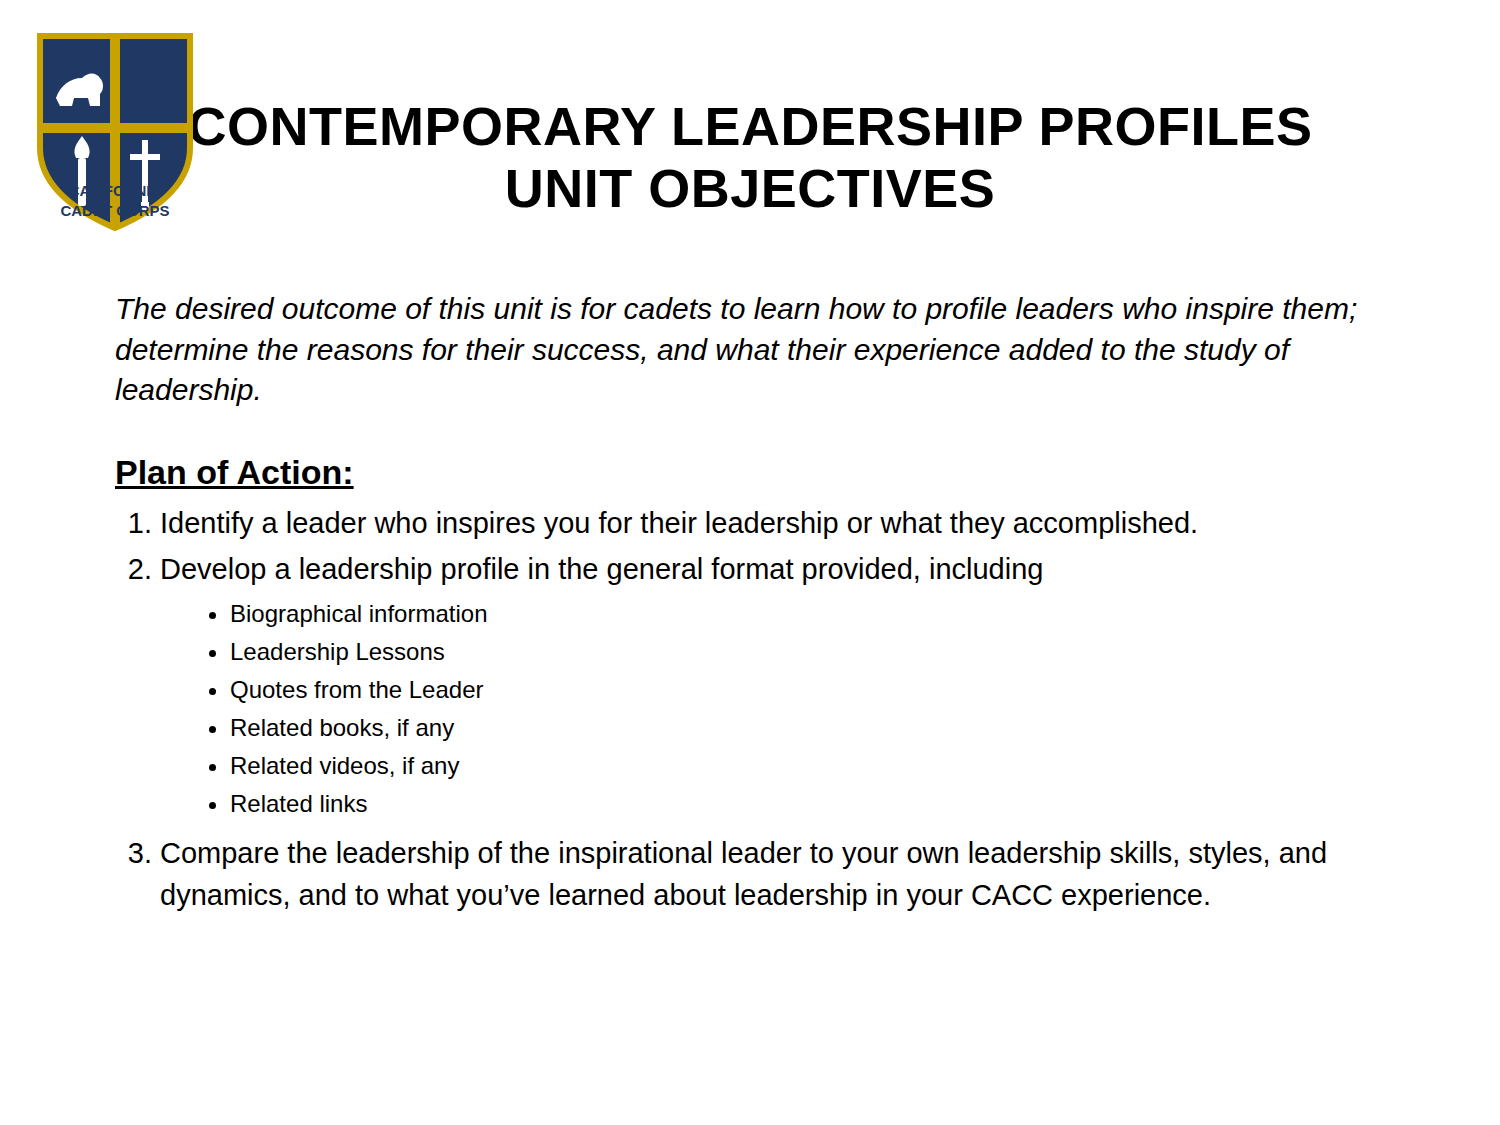California Cadet Corps CALIFORNIA CADET CORPS
CONTEMPORARY LEADERSHIP PROFILES
UNIT OBJECTIVES
The desired outcome of this unit is for cadets to learn how to profile leaders who inspire them; determine the reasons for their success, and what their experience added to the study of leadership.
Plan of Action:
Identify a leader who inspires you for their leadership or what they accomplished.
Develop a leadership profile in the general format provided, including
Biographical information
Leadership Lessons
Quotes from the Leader
Related books, if any
Related videos, if any
Related links
Compare the leadership of the inspirational leader to your own leadership skills, styles, and dynamics, and to what you’ve learned about leadership in your CACC experience.